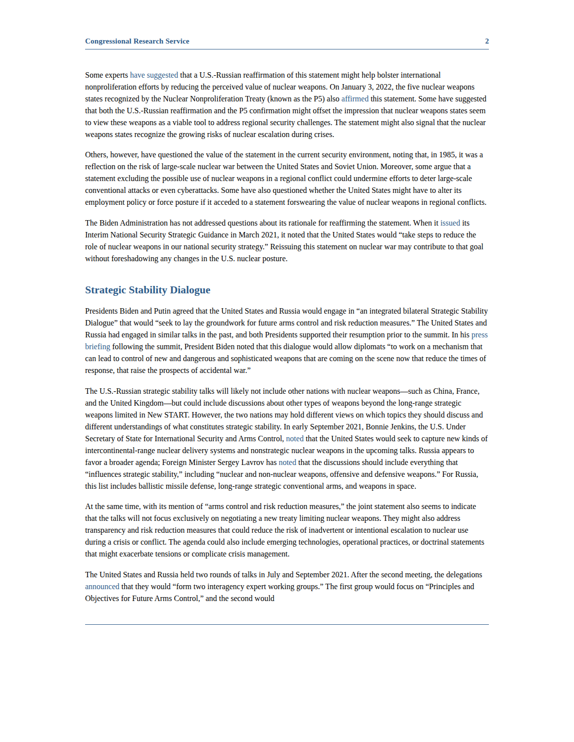Congressional Research Service 2
Some experts have suggested that a U.S.-Russian reaffirmation of this statement might help bolster international nonproliferation efforts by reducing the perceived value of nuclear weapons. On January 3, 2022, the five nuclear weapons states recognized by the Nuclear Nonproliferation Treaty (known as the P5) also affirmed this statement. Some have suggested that both the U.S.-Russian reaffirmation and the P5 confirmation might offset the impression that nuclear weapons states seem to view these weapons as a viable tool to address regional security challenges. The statement might also signal that the nuclear weapons states recognize the growing risks of nuclear escalation during crises.
Others, however, have questioned the value of the statement in the current security environment, noting that, in 1985, it was a reflection on the risk of large-scale nuclear war between the United States and Soviet Union. Moreover, some argue that a statement excluding the possible use of nuclear weapons in a regional conflict could undermine efforts to deter large-scale conventional attacks or even cyberattacks. Some have also questioned whether the United States might have to alter its employment policy or force posture if it acceded to a statement forswearing the value of nuclear weapons in regional conflicts.
The Biden Administration has not addressed questions about its rationale for reaffirming the statement. When it issued its Interim National Security Strategic Guidance in March 2021, it noted that the United States would “take steps to reduce the role of nuclear weapons in our national security strategy.” Reissuing this statement on nuclear war may contribute to that goal without foreshadowing any changes in the U.S. nuclear posture.
Strategic Stability Dialogue
Presidents Biden and Putin agreed that the United States and Russia would engage in “an integrated bilateral Strategic Stability Dialogue” that would “seek to lay the groundwork for future arms control and risk reduction measures.” The United States and Russia had engaged in similar talks in the past, and both Presidents supported their resumption prior to the summit. In his press briefing following the summit, President Biden noted that this dialogue would allow diplomats “to work on a mechanism that can lead to control of new and dangerous and sophisticated weapons that are coming on the scene now that reduce the times of response, that raise the prospects of accidental war.”
The U.S.-Russian strategic stability talks will likely not include other nations with nuclear weapons—such as China, France, and the United Kingdom—but could include discussions about other types of weapons beyond the long-range strategic weapons limited in New START. However, the two nations may hold different views on which topics they should discuss and different understandings of what constitutes strategic stability. In early September 2021, Bonnie Jenkins, the U.S. Under Secretary of State for International Security and Arms Control, noted that the United States would seek to capture new kinds of intercontinental-range nuclear delivery systems and nonstrategic nuclear weapons in the upcoming talks. Russia appears to favor a broader agenda; Foreign Minister Sergey Lavrov has noted that the discussions should include everything that “influences strategic stability,” including “nuclear and non-nuclear weapons, offensive and defensive weapons.” For Russia, this list includes ballistic missile defense, long-range strategic conventional arms, and weapons in space.
At the same time, with its mention of “arms control and risk reduction measures,” the joint statement also seems to indicate that the talks will not focus exclusively on negotiating a new treaty limiting nuclear weapons. They might also address transparency and risk reduction measures that could reduce the risk of inadvertent or intentional escalation to nuclear use during a crisis or conflict. The agenda could also include emerging technologies, operational practices, or doctrinal statements that might exacerbate tensions or complicate crisis management.
The United States and Russia held two rounds of talks in July and September 2021. After the second meeting, the delegations announced that they would “form two interagency expert working groups.” The first group would focus on “Principles and Objectives for Future Arms Control,” and the second would